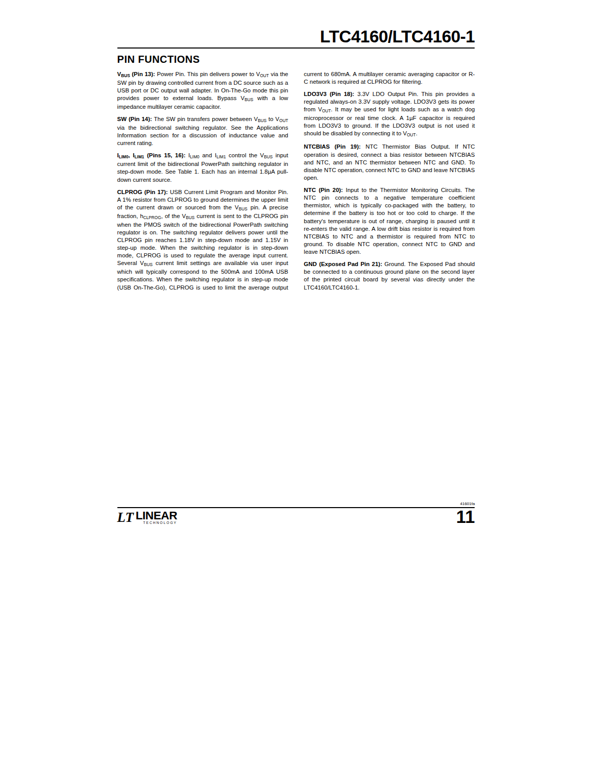LTC4160/LTC4160-1
PIN FUNCTIONS
VBUS (Pin 13): Power Pin. This pin delivers power to VOUT via the SW pin by drawing controlled current from a DC source such as a USB port or DC output wall adapter. In On-The-Go mode this pin provides power to external loads. Bypass VBUS with a low impedance multilayer ceramic capacitor.
SW (Pin 14): The SW pin transfers power between VBUS to VOUT via the bidirectional switching regulator. See the Applications Information section for a discussion of inductance value and current rating.
ILIM0, ILIM1 (Pins 15, 16): ILIM0 and ILIM1 control the VBUS input current limit of the bidirectional PowerPath switching regulator in step-down mode. See Table 1. Each has an internal 1.8µA pull-down current source.
CLPROG (Pin 17): USB Current Limit Program and Monitor Pin. A 1% resistor from CLPROG to ground determines the upper limit of the current drawn or sourced from the VBUS pin. A precise fraction, hCLPROG, of the VBUS current is sent to the CLPROG pin when the PMOS switch of the bidirectional PowerPath switching regulator is on. The switching regulator delivers power until the CLPROG pin reaches 1.18V in step-down mode and 1.15V in step-up mode. When the switching regulator is in step-down mode, CLPROG is used to regulate the average input current. Several VBUS current limit settings are available via user input which will typically correspond to the 500mA and 100mA USB specifications. When the switching regulator is in step-up mode (USB On-The-Go), CLPROG is used to limit the average output current to 680mA. A multilayer ceramic averaging capacitor or R-C network is required at CLPROG for filtering.
LDO3V3 (Pin 18): 3.3V LDO Output Pin. This pin provides a regulated always-on 3.3V supply voltage. LDO3V3 gets its power from VOUT. It may be used for light loads such as a watch dog microprocessor or real time clock. A 1µF capacitor is required from LDO3V3 to ground. If the LDO3V3 output is not used it should be disabled by connecting it to VOUT.
NTCBIAS (Pin 19): NTC Thermistor Bias Output. If NTC operation is desired, connect a bias resistor between NTCBIAS and NTC, and an NTC thermistor between NTC and GND. To disable NTC operation, connect NTC to GND and leave NTCBIAS open.
NTC (Pin 20): Input to the Thermistor Monitoring Circuits. The NTC pin connects to a negative temperature coefficient thermistor, which is typically co-packaged with the battery, to determine if the battery is too hot or too cold to charge. If the battery's temperature is out of range, charging is paused until it re-enters the valid range. A low drift bias resistor is required from NTCBIAS to NTC and a thermistor is required from NTC to ground. To disable NTC operation, connect NTC to GND and leave NTCBIAS open.
GND (Exposed Pad Pin 21): Ground. The Exposed Pad should be connected to a continuous ground plane on the second layer of the printed circuit board by several vias directly under the LTC4160/LTC4160-1.
41601fa
LT LINEAR TECHNOLOGY
11